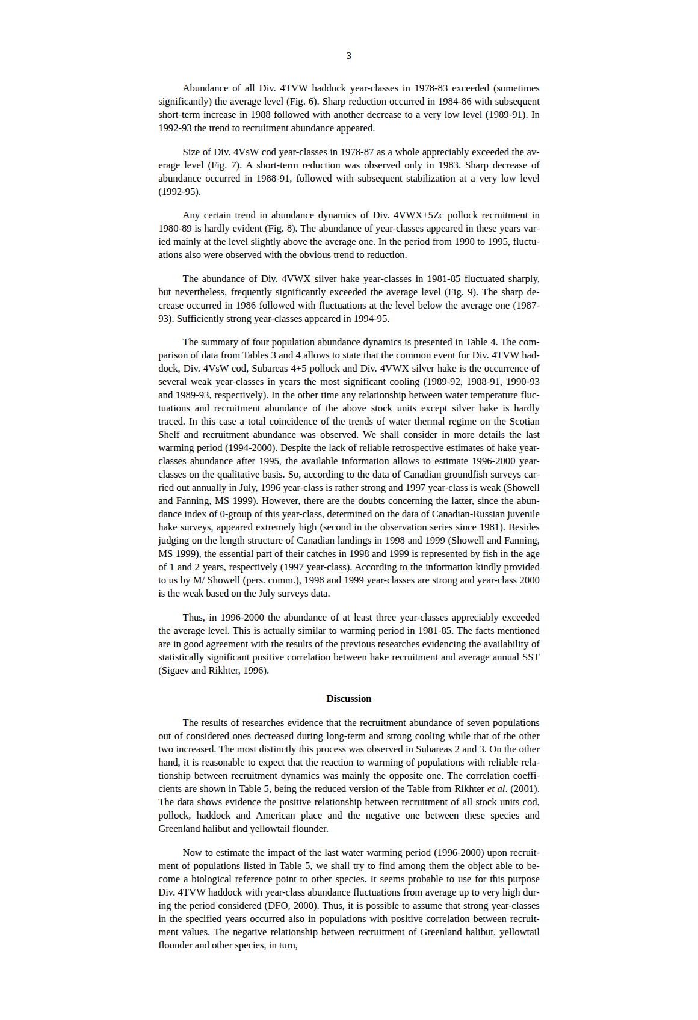3
Abundance of all Div. 4TVW haddock year-classes in 1978-83 exceeded (sometimes significantly) the average level (Fig. 6). Sharp reduction occurred in 1984-86 with subsequent short-term increase in 1988 followed with another decrease to a very low level (1989-91). In 1992-93 the trend to recruitment abundance appeared.
Size of Div. 4VsW cod year-classes in 1978-87 as a whole appreciably exceeded the average level (Fig. 7). A short-term reduction was observed only in 1983. Sharp decrease of abundance occurred in 1988-91, followed with subsequent stabilization at a very low level (1992-95).
Any certain trend in abundance dynamics of Div. 4VWX+5Zc pollock recruitment in 1980-89 is hardly evident (Fig. 8). The abundance of year-classes appeared in these years varied mainly at the level slightly above the average one. In the period from 1990 to 1995, fluctuations also were observed with the obvious trend to reduction.
The abundance of Div. 4VWX silver hake year-classes in 1981-85 fluctuated sharply, but nevertheless, frequently significantly exceeded the average level (Fig. 9). The sharp decrease occurred in 1986 followed with fluctuations at the level below the average one (1987-93). Sufficiently strong year-classes appeared in 1994-95.
The summary of four population abundance dynamics is presented in Table 4. The comparison of data from Tables 3 and 4 allows to state that the common event for Div. 4TVW haddock, Div. 4VsW cod, Subareas 4+5 pollock and Div. 4VWX silver hake is the occurrence of several weak year-classes in years the most significant cooling (1989-92, 1988-91, 1990-93 and 1989-93, respectively). In the other time any relationship between water temperature fluctuations and recruitment abundance of the above stock units except silver hake is hardly traced. In this case a total coincidence of the trends of water thermal regime on the Scotian Shelf and recruitment abundance was observed. We shall consider in more details the last warming period (1994-2000). Despite the lack of reliable retrospective estimates of hake year-classes abundance after 1995, the available information allows to estimate 1996-2000 year-classes on the qualitative basis. So, according to the data of Canadian groundfish surveys carried out annually in July, 1996 year-class is rather strong and 1997 year-class is weak (Showell and Fanning, MS 1999). However, there are the doubts concerning the latter, since the abundance index of 0-group of this year-class, determined on the data of Canadian-Russian juvenile hake surveys, appeared extremely high (second in the observation series since 1981). Besides judging on the length structure of Canadian landings in 1998 and 1999 (Showell and Fanning, MS 1999), the essential part of their catches in 1998 and 1999 is represented by fish in the age of 1 and 2 years, respectively (1997 year-class). According to the information kindly provided to us by M/ Showell (pers. comm.), 1998 and 1999 year-classes are strong and year-class 2000 is the weak based on the July surveys data.
Thus, in 1996-2000 the abundance of at least three year-classes appreciably exceeded the average level. This is actually similar to warming period in 1981-85. The facts mentioned are in good agreement with the results of the previous researches evidencing the availability of statistically significant positive correlation between hake recruitment and average annual SST (Sigaev and Rikhter, 1996).
Discussion
The results of researches evidence that the recruitment abundance of seven populations out of considered ones decreased during long-term and strong cooling while that of the other two increased. The most distinctly this process was observed in Subareas 2 and 3. On the other hand, it is reasonable to expect that the reaction to warming of populations with reliable relationship between recruitment dynamics was mainly the opposite one. The correlation coefficients are shown in Table 5, being the reduced version of the Table from Rikhter et al. (2001). The data shows evidence the positive relationship between recruitment of all stock units cod, pollock, haddock and American place and the negative one between these species and Greenland halibut and yellowtail flounder.
Now to estimate the impact of the last water warming period (1996-2000) upon recruitment of populations listed in Table 5, we shall try to find among them the object able to become a biological reference point to other species. It seems probable to use for this purpose Div. 4TVW haddock with year-class abundance fluctuations from average up to very high during the period considered (DFO, 2000). Thus, it is possible to assume that strong year-classes in the specified years occurred also in populations with positive correlation between recruitment values. The negative relationship between recruitment of Greenland halibut, yellowtail flounder and other species, in turn,